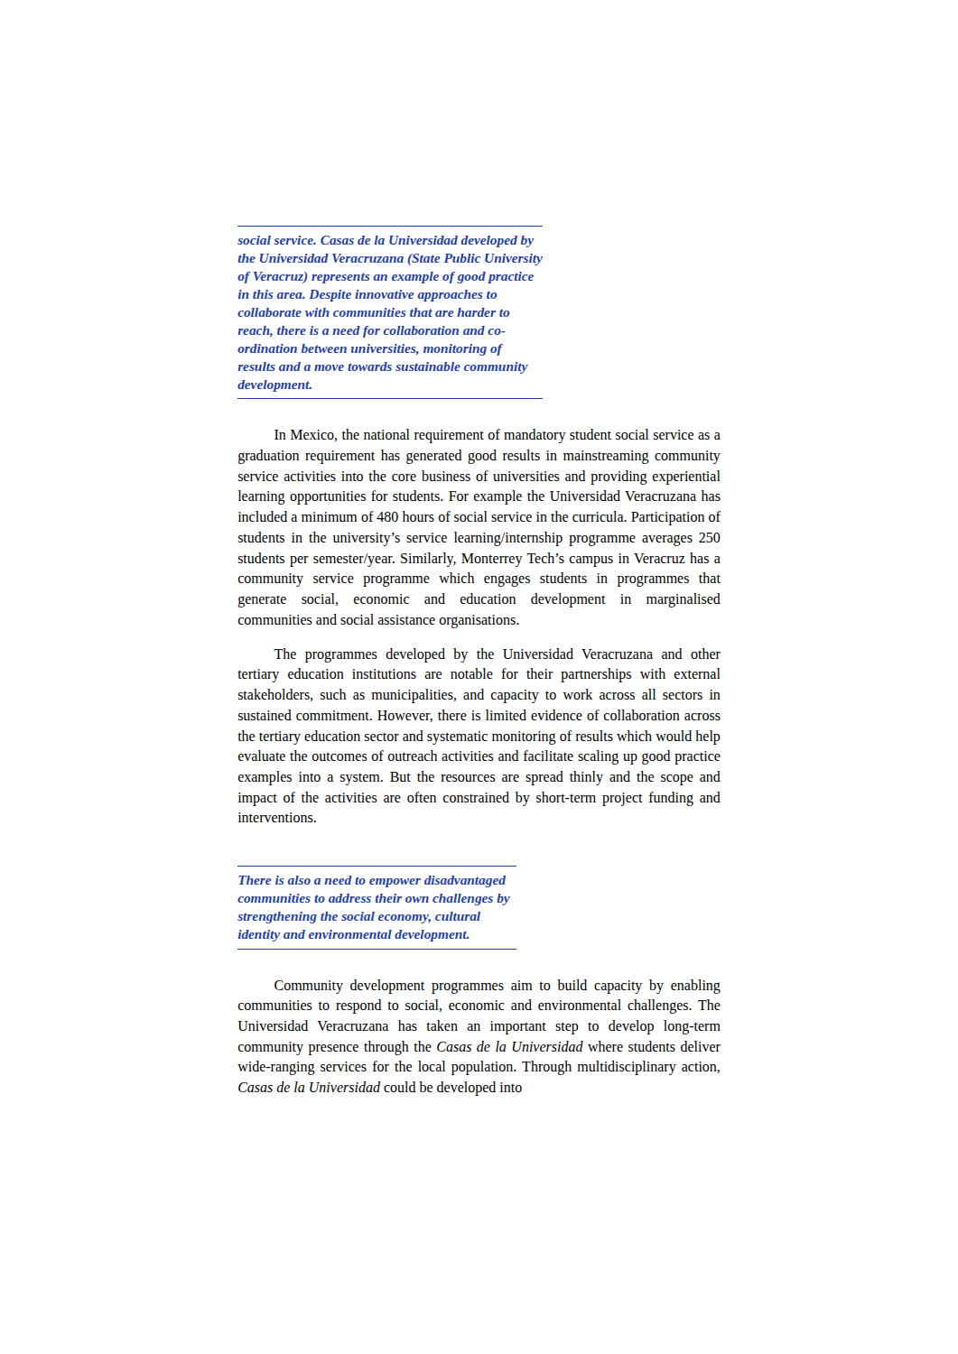social service. Casas de la Universidad developed by the Universidad Veracruzana (State Public University of Veracruz) represents an example of good practice in this area. Despite innovative approaches to collaborate with communities that are harder to reach, there is a need for collaboration and co-ordination between universities, monitoring of results and a move towards sustainable community development.
In Mexico, the national requirement of mandatory student social service as a graduation requirement has generated good results in mainstreaming community service activities into the core business of universities and providing experiential learning opportunities for students. For example the Universidad Veracruzana has included a minimum of 480 hours of social service in the curricula. Participation of students in the university’s service learning/internship programme averages 250 students per semester/year. Similarly, Monterrey Tech’s campus in Veracruz has a community service programme which engages students in programmes that generate social, economic and education development in marginalised communities and social assistance organisations.
The programmes developed by the Universidad Veracruzana and other tertiary education institutions are notable for their partnerships with external stakeholders, such as municipalities, and capacity to work across all sectors in sustained commitment. However, there is limited evidence of collaboration across the tertiary education sector and systematic monitoring of results which would help evaluate the outcomes of outreach activities and facilitate scaling up good practice examples into a system. But the resources are spread thinly and the scope and impact of the activities are often constrained by short-term project funding and interventions.
There is also a need to empower disadvantaged communities to address their own challenges by strengthening the social economy, cultural identity and environmental development.
Community development programmes aim to build capacity by enabling communities to respond to social, economic and environmental challenges. The Universidad Veracruzana has taken an important step to develop long-term community presence through the Casas de la Universidad where students deliver wide-ranging services for the local population. Through multidisciplinary action, Casas de la Universidad could be developed into